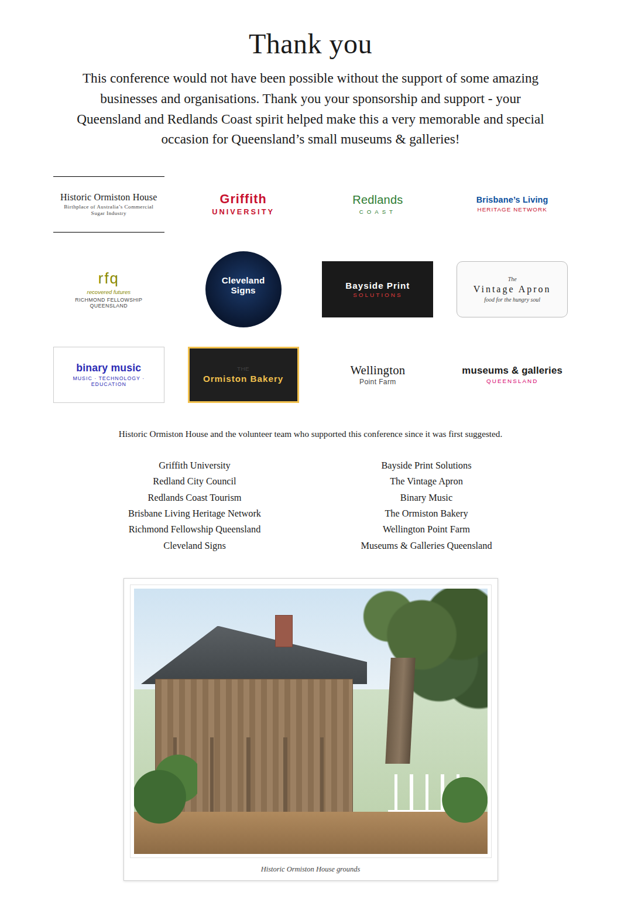Thank you
This conference would not have been possible without the support of some amazing businesses and organisations. Thank you your sponsorship and support - your Queensland and Redlands Coast spirit helped make this a very memorable and special occasion for Queensland’s small museums & galleries!
Historic Ormiston House Birthplace of Australia’s Commercial Sugar Industry
Griffith University
Redlands coast
Brisbane’s Living Heritage Network
rfq recovered futures Richmond Fellowship Queensland
Cleveland Signs
Bayside Print Solutions
The Vintage Apron food for the hungry soul
binary music Music · Technology · Education
The Ormiston Bakery
Wellington Point Farm
museums & galleries Queensland
Historic Ormiston House and the volunteer team who supported this conference since it was first suggested.
Griffith University
Redland City Council
Redlands Coast Tourism
Brisbane Living Heritage Network
Richmond Fellowship Queensland
Cleveland Signs
Bayside Print Solutions
The Vintage Apron
Binary Music
The Ormiston Bakery
Wellington Point Farm
Museums & Galleries Queensland
Historic Ormiston House grounds